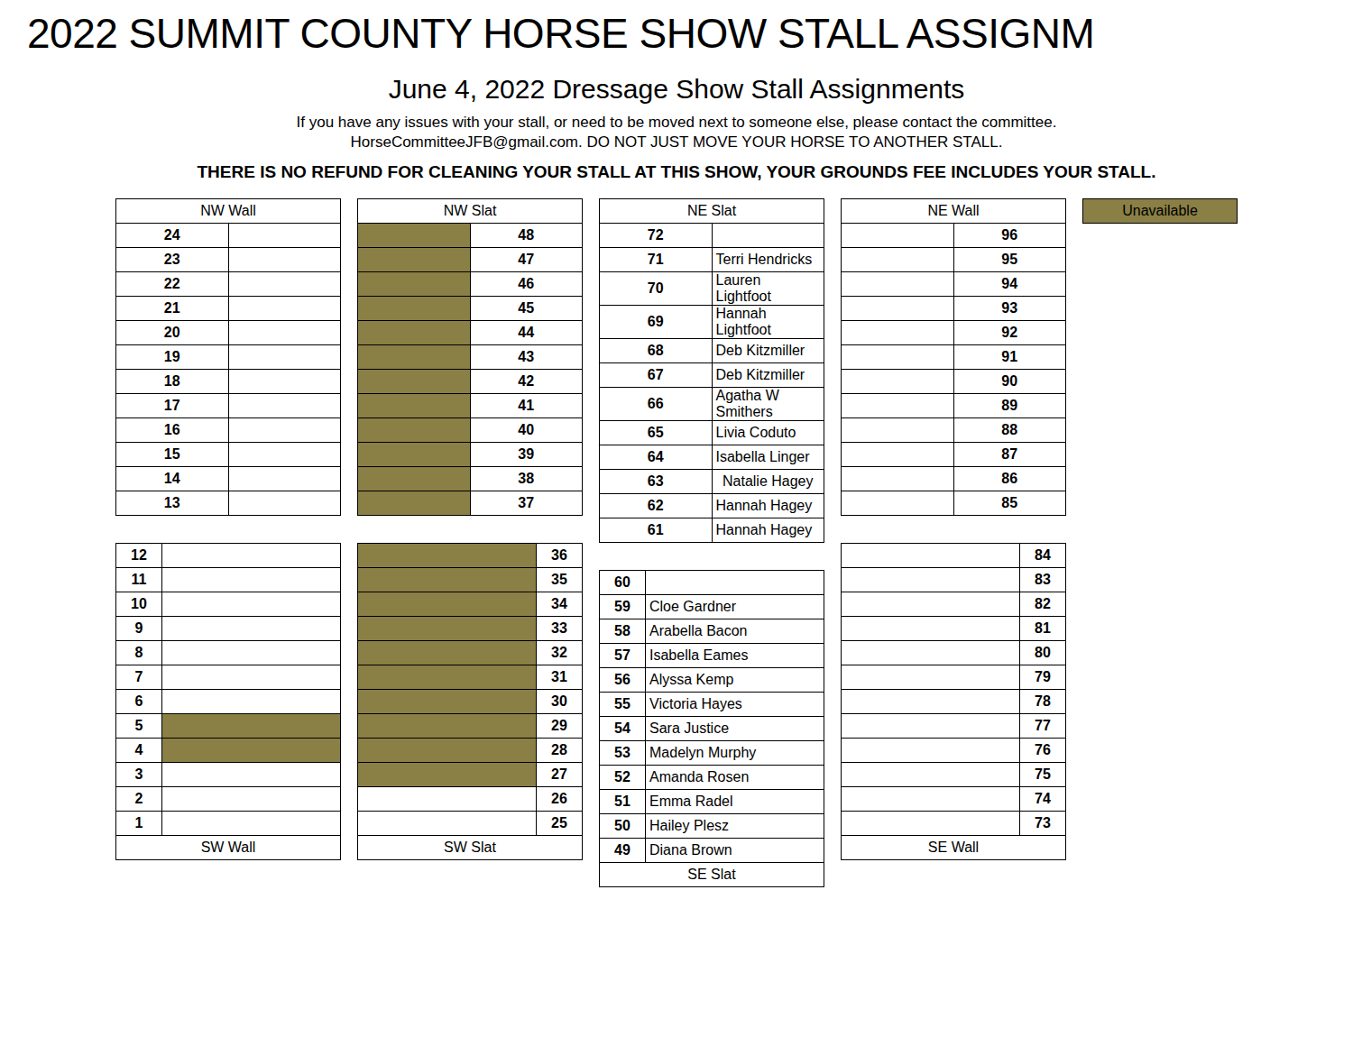2022 SUMMIT COUNTY HORSE SHOW STALL ASSIGNM
June 4, 2022 Dressage Show Stall Assignments
If you have any issues with your stall, or need to be moved next to someone else, please contact the committee.
HorseCommitteeJFB@gmail.com. DO NOT JUST MOVE YOUR HORSE TO ANOTHER STALL.
THERE IS NO REFUND FOR CLEANING YOUR STALL AT THIS SHOW, YOUR GROUNDS FEE INCLUDES YOUR STALL.
| / NW Wall / / --- / / 24 / / / 23 / / / 22 / / / 21 / / / 20 / / / 19 / / / 18 / / / 17 / / / 16 / / / 15 / / / 14 / / / 13 / / / 12 / / / 11 / / / 10 / / / 9 / / / 8 / / / 7 / / / 6 / / / 5 / / / 4 / / / 3 / / / 2 / / / 1 / / / SW Wall / | / NW Slat / / --- / / / 48 / / / 47 / / / 46 / / / 45 / / / 44 / / / 43 / / / 42 / / / 41 / / / 40 / / / 39 / / / 38 / / / 37 / / / 36 / / / 35 / / / 34 / / / 33 / / / 32 / / / 31 / / / 30 / / / 29 / / / 28 / / / 27 / / / 26 / / / 25 / / SW Slat / | / NE Slat / / --- / / 72 / / / 71 / Terri Hendricks / / 70 / Lauren Lightfoot / / 69 / Hannah Lightfoot / / 68 / Deb Kitzmiller / / 67 / Deb Kitzmiller / / 66 / Agatha W Smithers / / 65 / Livia Coduto / / 64 / Isabella Linger / / 63 / Natalie Hagey / / 62 / Hannah Hagey / / 61 / Hannah Hagey / / 60 / / / 59 / Cloe Gardner / / 58 / Arabella Bacon / / 57 / Isabella Eames / / 56 / Alyssa Kemp / / 55 / Victoria Hayes / / 54 / Sara Justice / / 53 / Madelyn Murphy / / 52 / Amanda Rosen / / 51 / Emma Radel / / 50 / Hailey Plesz / / 49 / Diana Brown / / SE Slat / | / NE Wall / / --- / / / 96 / / / 95 / / / 94 / / / 93 / / / 92 / / / 91 / / / 90 / / / 89 / / / 88 / / / 87 / / / 86 / / / 85 / / / 84 / / / 83 / / / 82 / / / 81 / / / 80 / / / 79 / / / 78 / / / 77 / / / 76 / / / 75 / / / 74 / / / 73 / / SE Wall / | Unavailable |